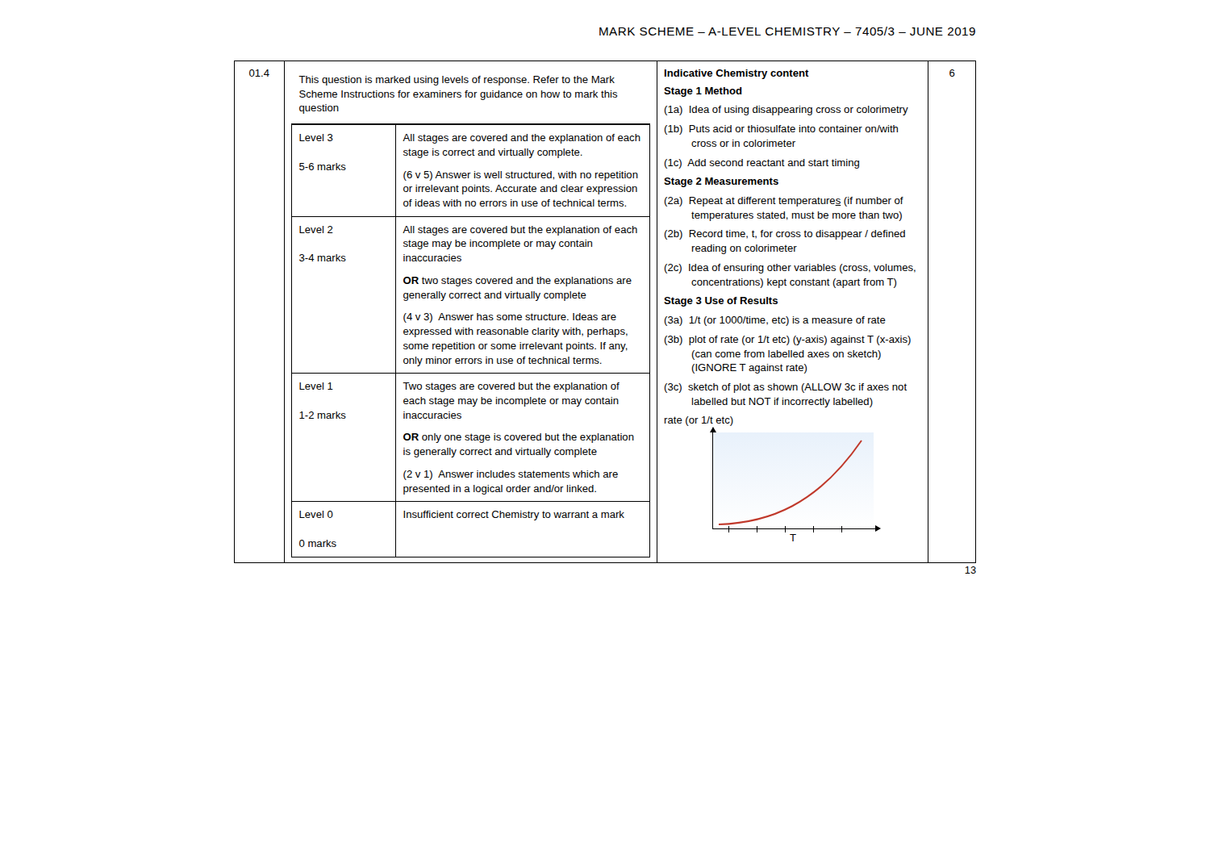MARK SCHEME – A-LEVEL CHEMISTRY – 7405/3 – JUNE 2019
| 01.4 | This question is marked using levels of response. Refer to the Mark Scheme Instructions for examiners for guidance on how to mark this question / Level 3 5-6 marks / All stages are covered and the explanation of each stage is correct and virtually complete. (6 v 5) Answer is well structured, with no repetition or irrelevant points. Accurate and clear expression of ideas with no errors in use of technical terms. / / Level 2 3-4 marks / All stages are covered but the explanation of each stage may be incomplete or may contain inaccuracies OR two stages covered and the explanations are generally correct and virtually complete (4 v 3) Answer has some structure. Ideas are expressed with reasonable clarity with, perhaps, some repetition or some irrelevant points. If any, only minor errors in use of technical terms. / / Level 1 1-2 marks / Two stages are covered but the explanation of each stage may be incomplete or may contain inaccuracies OR only one stage is covered but the explanation is generally correct and virtually complete (2 v 1) Answer includes statements which are presented in a logical order and/or linked. / / Level 0 0 marks / Insufficient correct Chemistry to warrant a mark / | Indicative Chemistry content Stage 1 Method (1a) Idea of using disappearing cross or colorimetry (1b) Puts acid or thiosulfate into container on/with cross or in colorimeter (1c) Add second reactant and start timing Stage 2 Measurements (2a) Repeat at different temperature s (if number of temperatures stated, must be more than two) (2b) Record time, t, for cross to disappear / defined reading on colorimeter (2c) Idea of ensuring other variables (cross, volumes, concentrations) kept constant (apart from T) Stage 3 Use of Results (3a) 1/t (or 1000/time, etc) is a measure of rate (3b) plot of rate (or 1/t etc) (y-axis) against T (x-axis) (can come from labelled axes on sketch) (IGNORE T against rate) (3c) sketch of plot as shown (ALLOW 3c if axes not labelled but NOT if incorrectly labelled) rate (or 1/t etc) T | 6 |
13